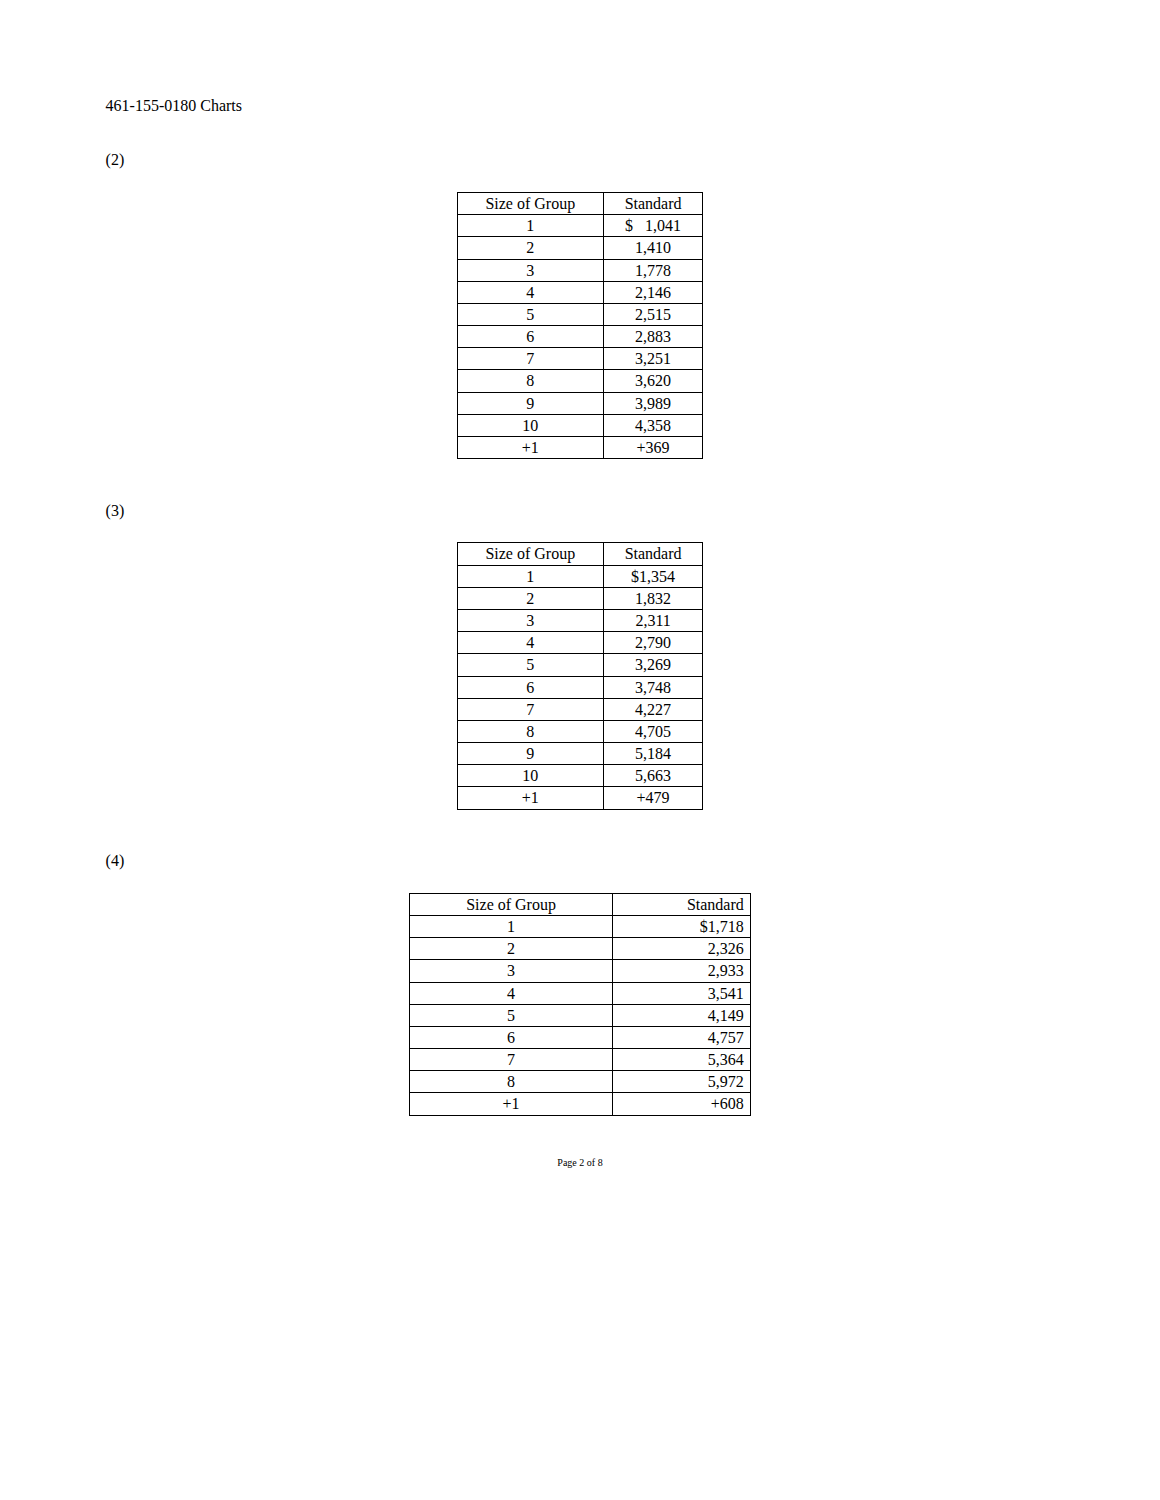461-155-0180 Charts
(2)
| Size of Group | Standard |
| --- | --- |
| 1 | $ 1,041 |
| 2 | 1,410 |
| 3 | 1,778 |
| 4 | 2,146 |
| 5 | 2,515 |
| 6 | 2,883 |
| 7 | 3,251 |
| 8 | 3,620 |
| 9 | 3,989 |
| 10 | 4,358 |
| +1 | +369 |
(3)
| Size of Group | Standard |
| --- | --- |
| 1 | $1,354 |
| 2 | 1,832 |
| 3 | 2,311 |
| 4 | 2,790 |
| 5 | 3,269 |
| 6 | 3,748 |
| 7 | 4,227 |
| 8 | 4,705 |
| 9 | 5,184 |
| 10 | 5,663 |
| +1 | +479 |
(4)
| Size of Group | Standard |
| --- | --- |
| 1 | $1,718 |
| 2 | 2,326 |
| 3 | 2,933 |
| 4 | 3,541 |
| 5 | 4,149 |
| 6 | 4,757 |
| 7 | 5,364 |
| 8 | 5,972 |
| +1 | +608 |
Page 2 of 8